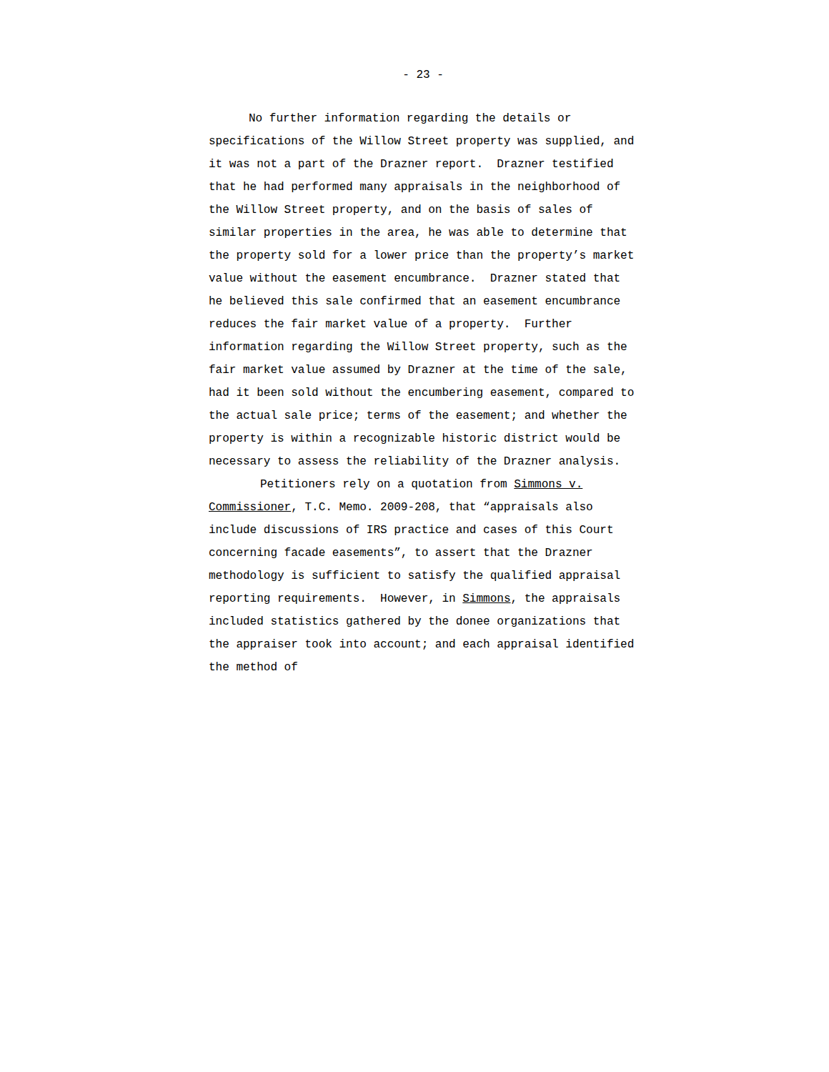- 23 -
No further information regarding the details or specifications of the Willow Street property was supplied, and it was not a part of the Drazner report. Drazner testified that he had performed many appraisals in the neighborhood of the Willow Street property, and on the basis of sales of similar properties in the area, he was able to determine that the property sold for a lower price than the property’s market value without the easement encumbrance. Drazner stated that he believed this sale confirmed that an easement encumbrance reduces the fair market value of a property. Further information regarding the Willow Street property, such as the fair market value assumed by Drazner at the time of the sale, had it been sold without the encumbering easement, compared to the actual sale price; terms of the easement; and whether the property is within a recognizable historic district would be necessary to assess the reliability of the Drazner analysis.
Petitioners rely on a quotation from Simmons v. Commissioner, T.C. Memo. 2009-208, that “appraisals also include discussions of IRS practice and cases of this Court concerning facade easements”, to assert that the Drazner methodology is sufficient to satisfy the qualified appraisal reporting requirements. However, in Simmons, the appraisals included statistics gathered by the donee organizations that the appraiser took into account; and each appraisal identified the method of